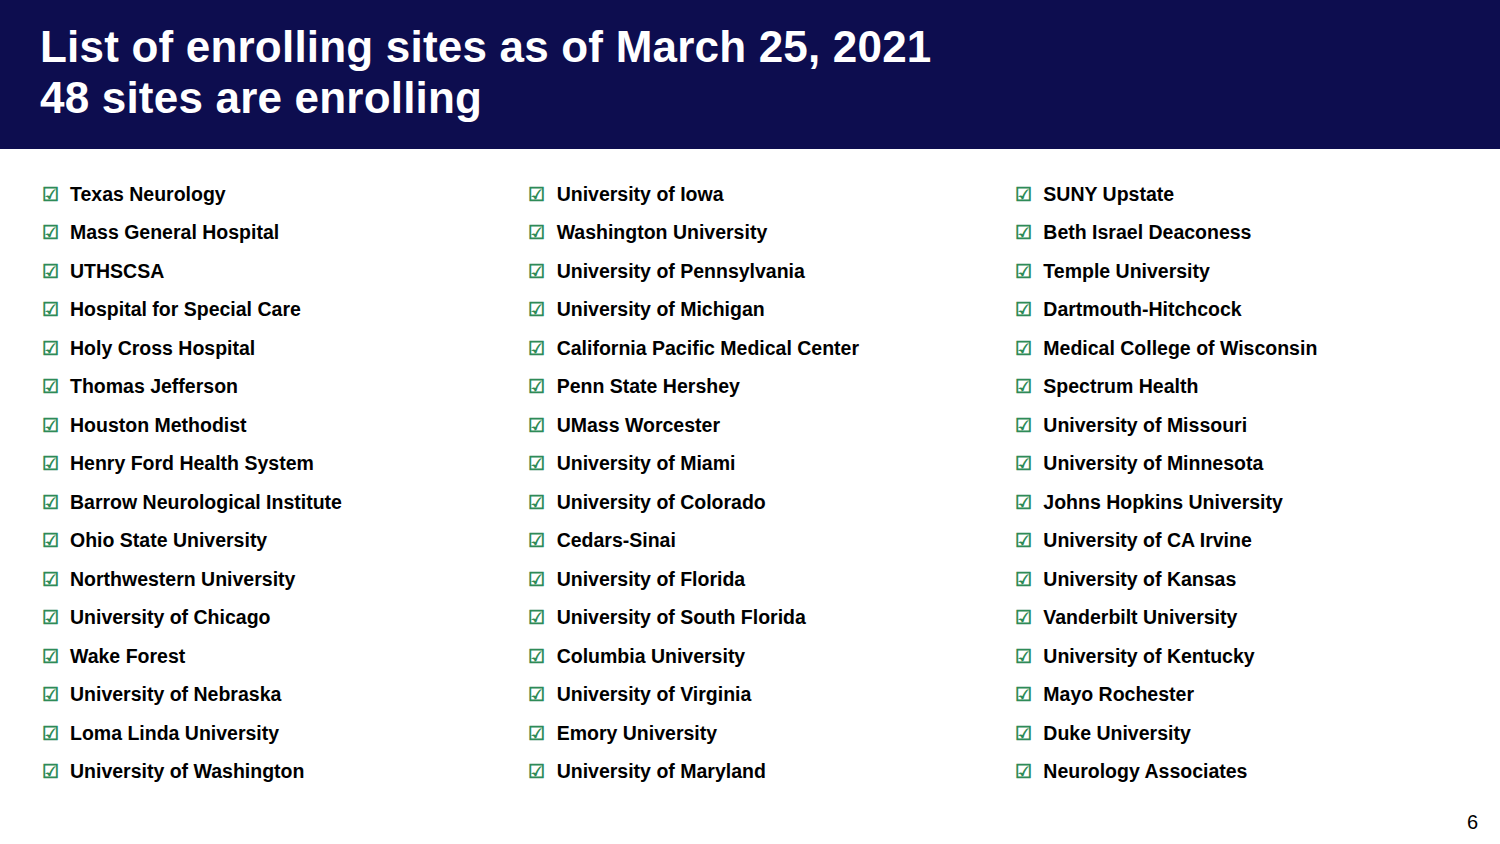List of enrolling sites as of March 25, 2021
48 sites are enrolling
☑Texas Neurology
☑Mass General Hospital
☑UTHSCSA
☑Hospital for Special Care
☑Holy Cross Hospital
☑Thomas Jefferson
☑Houston Methodist
☑Henry Ford Health System
☑Barrow Neurological Institute
☑Ohio State University
☑Northwestern University
☑University of Chicago
☑Wake Forest
☑University of Nebraska
☑Loma Linda University
☑University of Washington
☑University of Iowa
☑Washington University
☑University of Pennsylvania
☑University of Michigan
☑California Pacific Medical Center
☑Penn State Hershey
☑UMass Worcester
☑University of Miami
☑University of Colorado
☑Cedars-Sinai
☑University of Florida
☑University of South Florida
☑Columbia University
☑University of Virginia
☑Emory University
☑University of Maryland
☑SUNY Upstate
☑Beth Israel Deaconess
☑Temple University
☑Dartmouth-Hitchcock
☑Medical College of Wisconsin
☑Spectrum Health
☑University of Missouri
☑University of Minnesota
☑Johns Hopkins University
☑University of CA Irvine
☑University of Kansas
☑Vanderbilt University
☑University of Kentucky
☑Mayo Rochester
☑Duke University
☑Neurology Associates
6